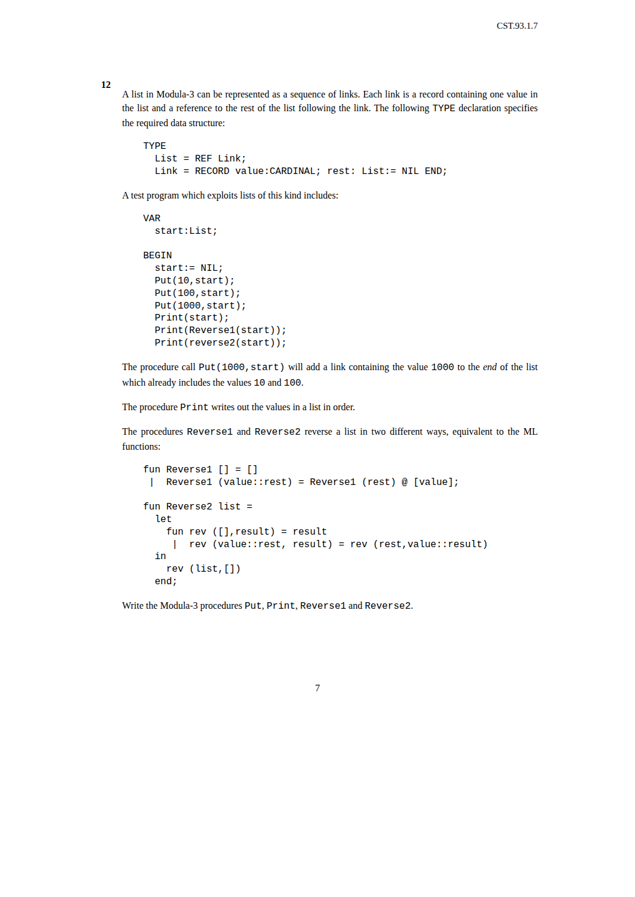CST.93.1.7
12
A list in Modula-3 can be represented as a sequence of links. Each link is a record containing one value in the list and a reference to the rest of the list following the link. The following TYPE declaration specifies the required data structure:
TYPE
  List = REF Link;
  Link = RECORD value:CARDINAL; rest: List:= NIL END;
A test program which exploits lists of this kind includes:
VAR
  start:List;

BEGIN
  start:= NIL;
  Put(10,start);
  Put(100,start);
  Put(1000,start);
  Print(start);
  Print(Reverse1(start));
  Print(reverse2(start));
The procedure call Put(1000,start) will add a link containing the value 1000 to the end of the list which already includes the values 10 and 100.
The procedure Print writes out the values in a list in order.
The procedures Reverse1 and Reverse2 reverse a list in two different ways, equivalent to the ML functions:
fun Reverse1 [] = []
 |  Reverse1 (value::rest) = Reverse1 (rest) @ [value];

fun Reverse2 list =
  let
    fun rev ([],result) = result
     |  rev (value::rest, result) = rev (rest,value::result)
  in
    rev (list,[])
  end;
Write the Modula-3 procedures Put, Print, Reverse1 and Reverse2.
7